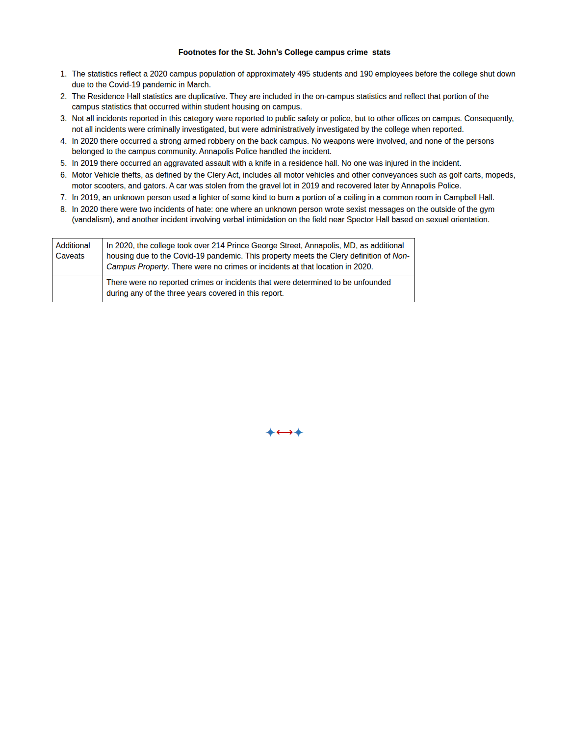Footnotes for the St. John’s College campus crime stats
The statistics reflect a 2020 campus population of approximately 495 students and 190 employees before the college shut down due to the Covid-19 pandemic in March.
The Residence Hall statistics are duplicative. They are included in the on-campus statistics and reflect that portion of the campus statistics that occurred within student housing on campus.
Not all incidents reported in this category were reported to public safety or police, but to other offices on campus. Consequently, not all incidents were criminally investigated, but were administratively investigated by the college when reported.
In 2020 there occurred a strong armed robbery on the back campus. No weapons were involved, and none of the persons belonged to the campus community. Annapolis Police handled the incident.
In 2019 there occurred an aggravated assault with a knife in a residence hall. No one was injured in the incident.
Motor Vehicle thefts, as defined by the Clery Act, includes all motor vehicles and other conveyances such as golf carts, mopeds, motor scooters, and gators. A car was stolen from the gravel lot in 2019 and recovered later by Annapolis Police.
In 2019, an unknown person used a lighter of some kind to burn a portion of a ceiling in a common room in Campbell Hall.
In 2020 there were two incidents of hate: one where an unknown person wrote sexist messages on the outside of the gym (vandalism), and another incident involving verbal intimidation on the field near Spector Hall based on sexual orientation.
| Additional Caveats | In 2020, the college took over 214 Prince George Street, Annapolis, MD, as additional housing due to the Covid-19 pandemic. This property meets the Clery definition of Non-Campus Property . There were no crimes or incidents at that location in 2020. |
| | There were no reported crimes or incidents that were determined to be unfounded during any of the three years covered in this report. |
✦⟷✦